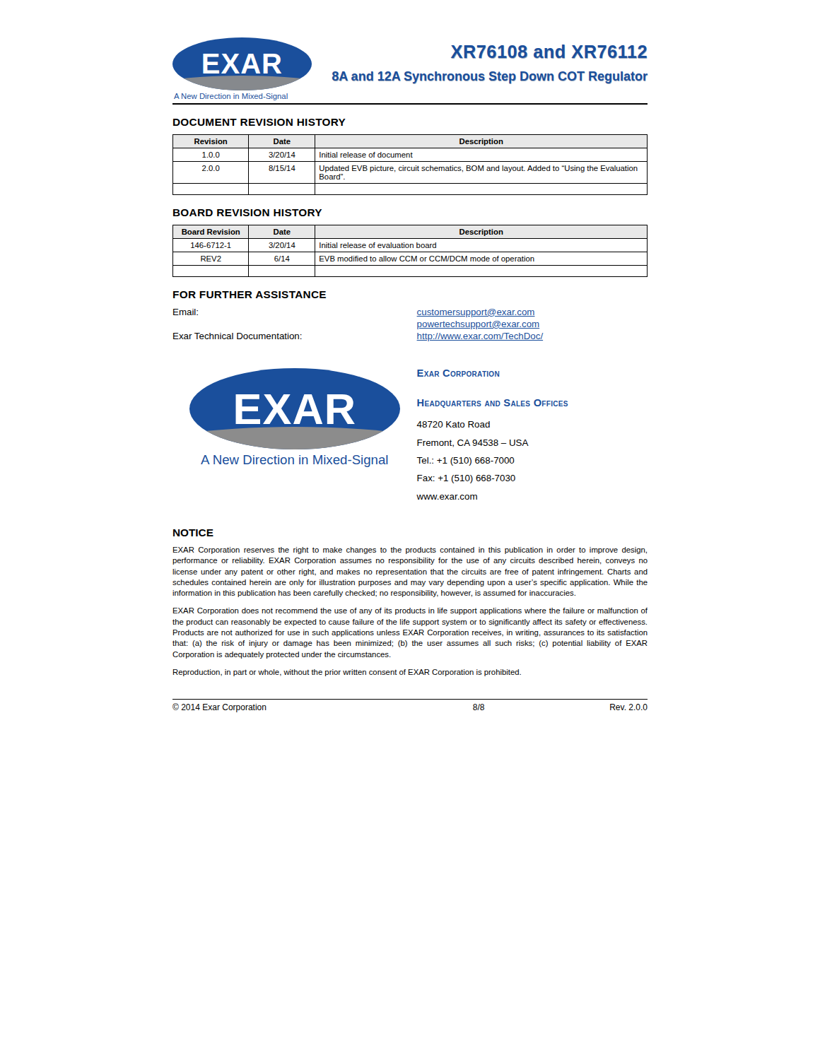EXAR
A New Direction in Mixed-Signal
XR76108 and XR76112
8A and 12A Synchronous Step Down COT Regulator
DOCUMENT REVISION HISTORY
| Revision | Date | Description |
| --- | --- | --- |
| 1.0.0 | 3/20/14 | Initial release of document |
| 2.0.0 | 8/15/14 | Updated EVB picture, circuit schematics, BOM and layout. Added to “Using the Evaluation Board”. |
BOARD REVISION HISTORY
| Board Revision | Date | Description |
| --- | --- | --- |
| 146-6712-1 | 3/20/14 | Initial release of evaluation board |
| REV2 | 6/14 | EVB modified to allow CCM or CCM/DCM mode of operation |
FOR FURTHER ASSISTANCE
Email:
customersupport@exar.com
powertechsupport@exar.com
Exar Technical Documentation:
http://www.exar.com/TechDoc/
EXAR
A New Direction in Mixed-Signal
Exar Corporation Headquarters and Sales Offices 48720 Kato Road
Fremont, CA 94538 – USA
Tel.: +1 (510) 668-7000
Fax: +1 (510) 668-7030
www.exar.com
NOTICE
EXAR Corporation reserves the right to make changes to the products contained in this publication in order to improve design, performance or reliability. EXAR Corporation assumes no responsibility for the use of any circuits described herein, conveys no license under any patent or other right, and makes no representation that the circuits are free of patent infringement. Charts and schedules contained herein are only for illustration purposes and may vary depending upon a user’s specific application. While the information in this publication has been carefully checked; no responsibility, however, is assumed for inaccuracies.
EXAR Corporation does not recommend the use of any of its products in life support applications where the failure or malfunction of the product can reasonably be expected to cause failure of the life support system or to significantly affect its safety or effectiveness. Products are not authorized for use in such applications unless EXAR Corporation receives, in writing, assurances to its satisfaction that: (a) the risk of injury or damage has been minimized; (b) the user assumes all such risks; (c) potential liability of EXAR Corporation is adequately protected under the circumstances.
Reproduction, in part or whole, without the prior written consent of EXAR Corporation is prohibited.
© 2014 Exar Corporation
8/8
Rev. 2.0.0